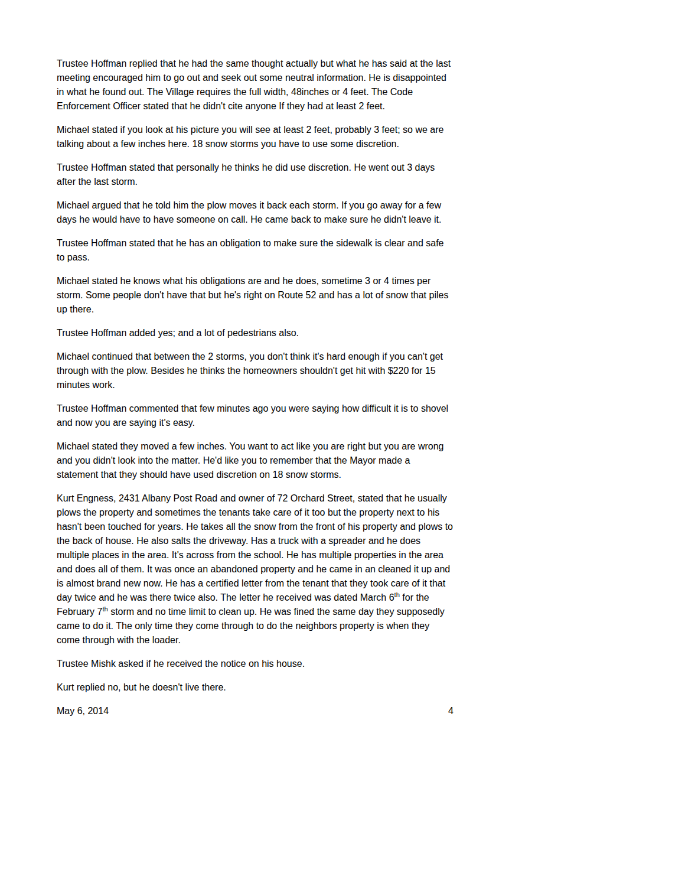Trustee Hoffman replied that he had the same thought actually but what he has said at the last meeting encouraged him to go out and seek out some neutral information. He is disappointed in what he found out. The Village requires the full width, 48inches or 4 feet. The Code Enforcement Officer stated that he didn't cite anyone If they had at least 2 feet.
Michael stated if you look at his picture you will see at least 2 feet, probably 3 feet; so we are talking about a few inches here. 18 snow storms you have to use some discretion.
Trustee Hoffman stated that personally he thinks he did use discretion. He went out 3 days after the last storm.
Michael argued that he told him the plow moves it back each storm. If you go away for a few days he would have to have someone on call. He came back to make sure he didn't leave it.
Trustee Hoffman stated that he has an obligation to make sure the sidewalk is clear and safe to pass.
Michael stated he knows what his obligations are and he does, sometime 3 or 4 times per storm. Some people don't have that but he's right on Route 52 and has a lot of snow that piles up there.
Trustee Hoffman added yes; and a lot of pedestrians also.
Michael continued that between the 2 storms, you don't think it's hard enough if you can't get through with the plow. Besides he thinks the homeowners shouldn't get hit with $220 for 15 minutes work.
Trustee Hoffman commented that few minutes ago you were saying how difficult it is to shovel and now you are saying it's easy.
Michael stated they moved a few inches. You want to act like you are right but you are wrong and you didn't look into the matter. He'd like you to remember that the Mayor made a statement that they should have used discretion on 18 snow storms.
Kurt Engness, 2431 Albany Post Road and owner of 72 Orchard Street, stated that he usually plows the property and sometimes the tenants take care of it too but the property next to his hasn't been touched for years. He takes all the snow from the front of his property and plows to the back of house. He also salts the driveway. Has a truck with a spreader and he does multiple places in the area. It's across from the school. He has multiple properties in the area and does all of them. It was once an abandoned property and he came in an cleaned it up and is almost brand new now. He has a certified letter from the tenant that they took care of it that day twice and he was there twice also. The letter he received was dated March 6th for the February 7th storm and no time limit to clean up. He was fined the same day they supposedly came to do it. The only time they come through to do the neighbors property is when they come through with the loader.
Trustee Mishk asked if he received the notice on his house.
Kurt replied no, but he doesn't live there.
May 6, 2014 4